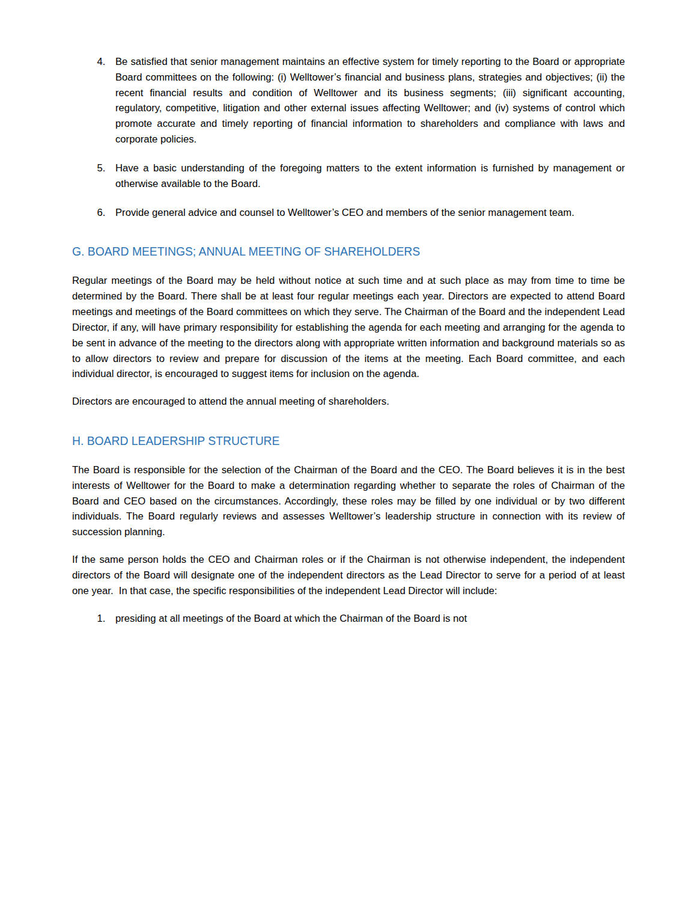Be satisfied that senior management maintains an effective system for timely reporting to the Board or appropriate Board committees on the following: (i) Welltower’s financial and business plans, strategies and objectives; (ii) the recent financial results and condition of Welltower and its business segments; (iii) significant accounting, regulatory, competitive, litigation and other external issues affecting Welltower; and (iv) systems of control which promote accurate and timely reporting of financial information to shareholders and compliance with laws and corporate policies.
Have a basic understanding of the foregoing matters to the extent information is furnished by management or otherwise available to the Board.
Provide general advice and counsel to Welltower’s CEO and members of the senior management team.
G. BOARD MEETINGS; ANNUAL MEETING OF SHAREHOLDERS
Regular meetings of the Board may be held without notice at such time and at such place as may from time to time be determined by the Board. There shall be at least four regular meetings each year. Directors are expected to attend Board meetings and meetings of the Board committees on which they serve. The Chairman of the Board and the independent Lead Director, if any, will have primary responsibility for establishing the agenda for each meeting and arranging for the agenda to be sent in advance of the meeting to the directors along with appropriate written information and background materials so as to allow directors to review and prepare for discussion of the items at the meeting. Each Board committee, and each individual director, is encouraged to suggest items for inclusion on the agenda.
Directors are encouraged to attend the annual meeting of shareholders.
H. BOARD LEADERSHIP STRUCTURE
The Board is responsible for the selection of the Chairman of the Board and the CEO. The Board believes it is in the best interests of Welltower for the Board to make a determination regarding whether to separate the roles of Chairman of the Board and CEO based on the circumstances. Accordingly, these roles may be filled by one individual or by two different individuals. The Board regularly reviews and assesses Welltower’s leadership structure in connection with its review of succession planning.
If the same person holds the CEO and Chairman roles or if the Chairman is not otherwise independent, the independent directors of the Board will designate one of the independent directors as the Lead Director to serve for a period of at least one year. In that case, the specific responsibilities of the independent Lead Director will include:
presiding at all meetings of the Board at which the Chairman of the Board is not